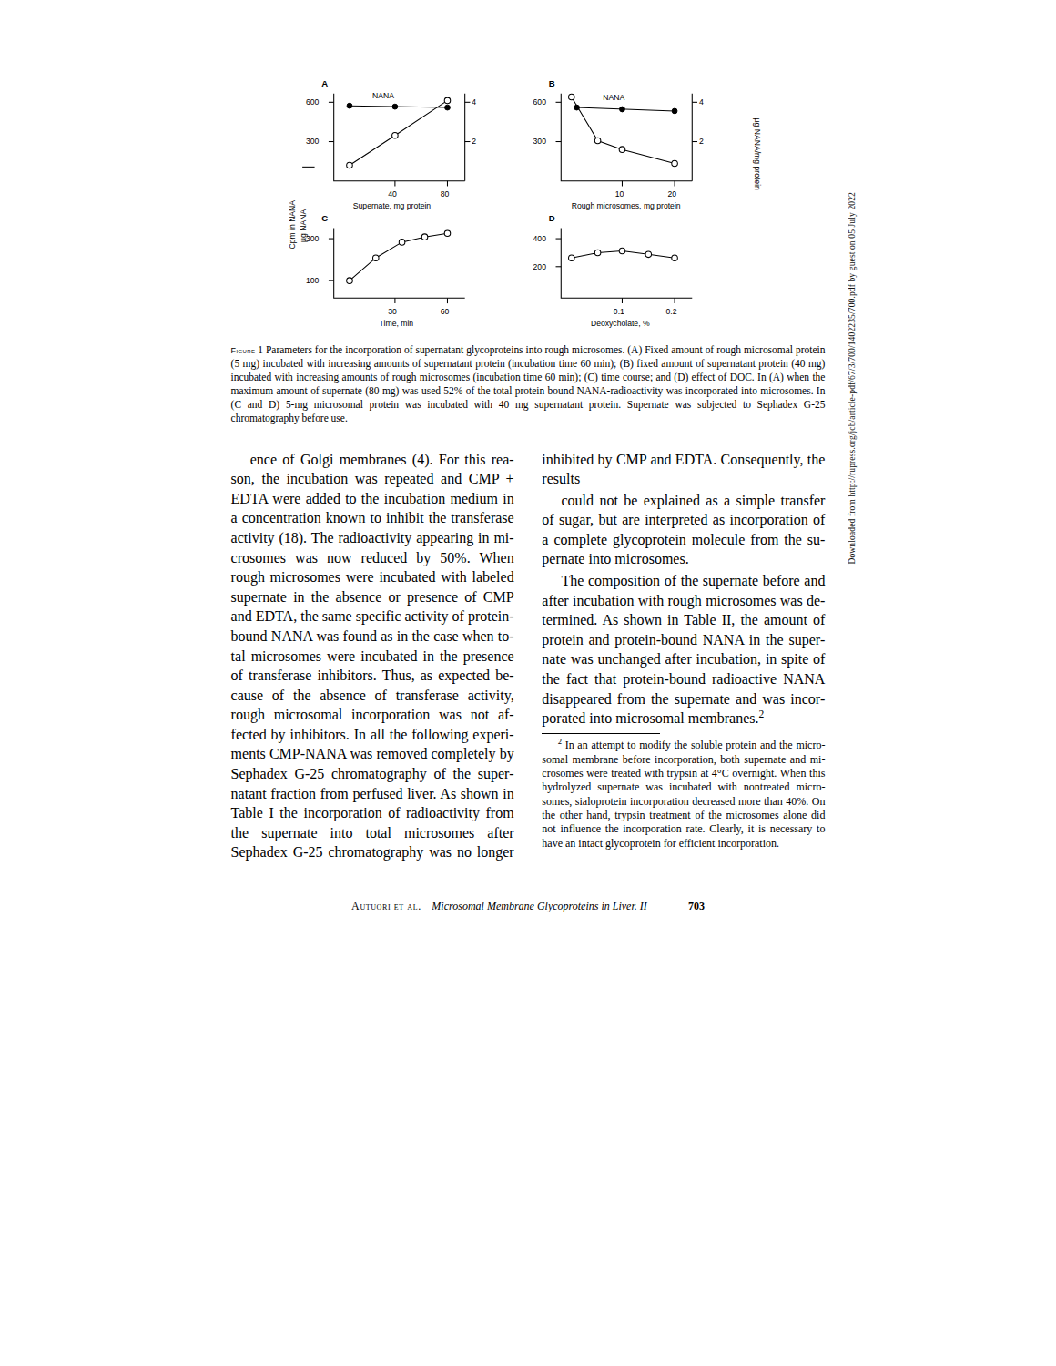Downloaded from http://rupress.org/jcb/article-pdf/67/3/700/1402235/700.pdf by guest on 05 July 2022
A 600 300 4 2 40 80 Supernate, mg protein NANA B 600 300 4 2 10 20 Rough microsomes, mg protein NANA Cpm in NANA µg NANA µg NANA/mg protein C 300 100 30 60 Time, min D 400 200 0.1 0.2 Deoxycholate, %
Figure 1 Parameters for the incorporation of supernatant glycoproteins into rough microsomes. (A) Fixed amount of rough microsomal protein (5 mg) incubated with increasing amounts of supernatant protein (incubation time 60 min); (B) fixed amount of supernatant protein (40 mg) incubated with increasing amounts of rough microsomes (incubation time 60 min); (C) time course; and (D) effect of DOC. In (A) when the maximum amount of supernate (80 mg) was used 52% of the total protein bound NANA-radioactivity was incorporated into microsomes. In (C and D) 5-mg microsomal protein was incubated with 40 mg supernatant protein. Supernate was subjected to Sephadex G-25 chromatography before use.
ence of Golgi membranes (4). For this reason, the incubation was repeated and CMP + EDTA were added to the incubation medium in a concentration known to inhibit the transferase activity (18). The radioactivity appearing in microsomes was now reduced by 50%. When rough microsomes were incubated with labeled supernate in the absence or presence of CMP and EDTA, the same specific activity of protein-bound NANA was found as in the case when total microsomes were incubated in the presence of transferase inhibitors. Thus, as expected because of the absence of transferase activity, rough microsomal incorporation was not affected by inhibitors. In all the following experiments CMP-NANA was removed completely by Sephadex G-25 chromatography of the supernatant fraction from perfused liver. As shown in Table I the incorporation of radioactivity from the supernate into total microsomes after Sephadex G-25 chromatography was no longer inhibited by CMP and EDTA. Consequently, the results
could not be explained as a simple transfer of sugar, but are interpreted as incorporation of a complete glycoprotein molecule from the supernate into microsomes.
The composition of the supernate before and after incubation with rough microsomes was determined. As shown in Table II, the amount of protein and protein-bound NANA in the supernate was unchanged after incubation, in spite of the fact that protein-bound radioactive NANA disappeared from the supernate and was incorporated into microsomal membranes.2
2 In an attempt to modify the soluble protein and the microsomal membrane before incorporation, both supernate and microsomes were treated with trypsin at 4°C overnight. When this hydrolyzed supernate was incubated with nontreated microsomes, sialoprotein incorporation decreased more than 40%. On the other hand, trypsin treatment of the microsomes alone did not influence the incorporation rate. Clearly, it is necessary to have an intact glycoprotein for efficient incorporation.
Autuori et al. Microsomal Membrane Glycoproteins in Liver. II 703